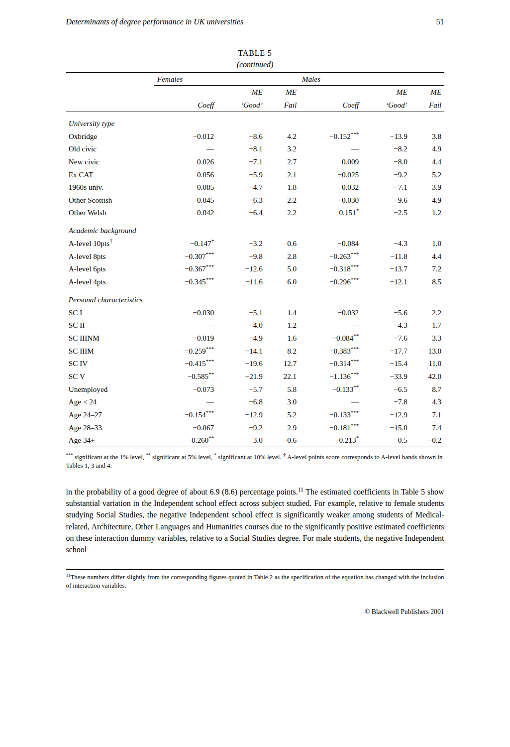Determinants of degree performance in UK universities 51
TABLE 5
(continued)
| | Females | Males |
| --- | --- | --- |
| | | ME | ME | | ME | ME |
| | Coeff | ‘Good’ | Fail | Coeff | ‘Good’ | Fail |
| University type |
| Oxbridge | −0.012 | −8.6 | 4.2 | −0.152 *** | −13.9 | 3.8 |
| Old civic | — | −8.1 | 3.2 | — | −8.2 | 4.9 |
| New civic | 0.026 | −7.1 | 2.7 | 0.009 | −8.0 | 4.4 |
| Ex CAT | 0.056 | −5.9 | 2.1 | −0.025 | −9.2 | 5.2 |
| 1960s univ. | 0.085 | −4.7 | 1.8 | 0.032 | −7.1 | 3.9 |
| Other Scottish | 0.045 | −6.3 | 2.2 | −0.030 | −9.6 | 4.9 |
| Other Welsh | 0.042 | −6.4 | 2.2 | 0.151 * | −2.5 | 1.2 |
| Academic background |
| A-level 10pts † | −0.147 * | −3.2 | 0.6 | −0.084 | −4.3 | 1.0 |
| A-level 8pts | −0.307 *** | −9.8 | 2.8 | −0.263 *** | −11.8 | 4.4 |
| A-level 6pts | −0.367 *** | −12.6 | 5.0 | −0.318 *** | −13.7 | 7.2 |
| A-level 4pts | −0.345 *** | −11.6 | 6.0 | −0.296 *** | −12.1 | 8.5 |
| Personal characteristics |
| SC I | −0.030 | −5.1 | 1.4 | −0.032 | −5.6 | 2.2 |
| SC II | — | −4.0 | 1.2 | — | −4.3 | 1.7 |
| SC IIINM | −0.019 | −4.9 | 1.6 | −0.084 ** | −7.6 | 3.3 |
| SC IIIM | −0.259 *** | −14.1 | 8.2 | −0.383 *** | −17.7 | 13.0 |
| SC IV | −0.415 *** | −19.6 | 12.7 | −0.314 *** | −15.4 | 11.0 |
| SC V | −0.585 ** | −21.9 | 22.1 | −1.136 *** | −33.9 | 42.0 |
| Unemployed | −0.073 | −5.7 | 5.8 | −0.133 ** | −6.5 | 8.7 |
| Age < 24 | — | −6.8 | 3.0 | — | −7.8 | 4.3 |
| Age 24–27 | −0.154 *** | −12.9 | 5.2 | −0.133 *** | −12.9 | 7.1 |
| Age 28–33 | −0.067 | −9.2 | 2.9 | −0.181 *** | −15.0 | 7.4 |
| Age 34+ | 0.260 ** | 3.0 | −0.6 | −0.213 * | 0.5 | −0.2 |
*** significant at the 1% level, ** significant at 5% level, * significant at 10% level. † A-level points score corresponds to A-level bands shown in Tables 1, 3 and 4.
in the probability of a good degree of about 6.9 (8.6) percentage points.11 The estimated coefficients in Table 5 show substantial variation in the Independent school effect across subject studied. For example, relative to female students studying Social Studies, the negative Independent school effect is significantly weaker among students of Medical-related, Architecture, Other Languages and Humanities courses due to the significantly positive estimated coefficients on these interaction dummy variables, relative to a Social Studies degree. For male students, the negative Independent school
11These numbers differ slightly from the corresponding figures quoted in Table 2 as the specification of the equation has changed with the inclusion of interaction variables.
© Blackwell Publishers 2001